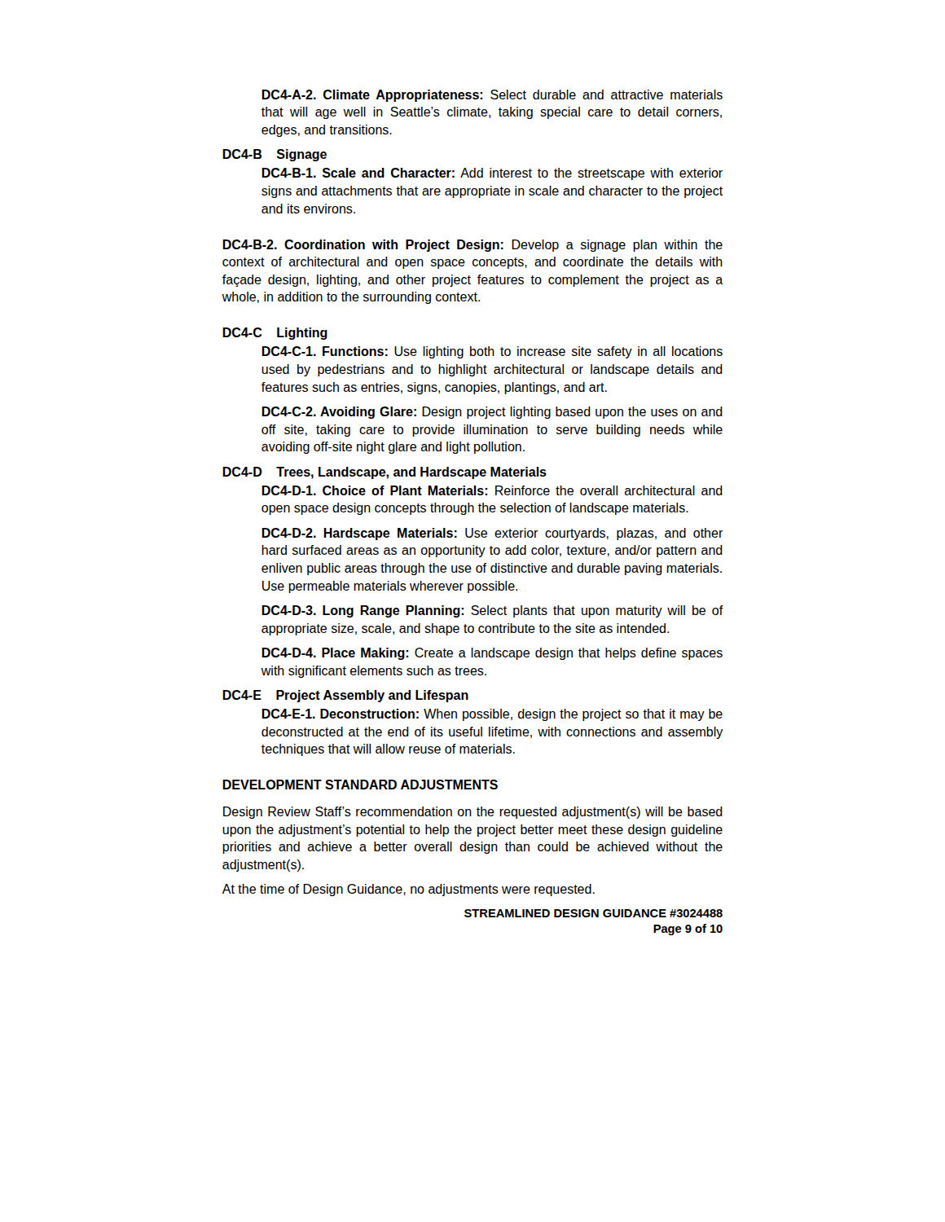DC4-A-2. Climate Appropriateness: Select durable and attractive materials that will age well in Seattle’s climate, taking special care to detail corners, edges, and transitions.
DC4-B Signage
DC4-B-1. Scale and Character: Add interest to the streetscape with exterior signs and attachments that are appropriate in scale and character to the project and its environs.
DC4-B-2. Coordination with Project Design: Develop a signage plan within the context of architectural and open space concepts, and coordinate the details with façade design, lighting, and other project features to complement the project as a whole, in addition to the surrounding context.
DC4-C Lighting
DC4-C-1. Functions: Use lighting both to increase site safety in all locations used by pedestrians and to highlight architectural or landscape details and features such as entries, signs, canopies, plantings, and art.
DC4-C-2. Avoiding Glare: Design project lighting based upon the uses on and off site, taking care to provide illumination to serve building needs while avoiding off-site night glare and light pollution.
DC4-D Trees, Landscape, and Hardscape Materials
DC4-D-1. Choice of Plant Materials: Reinforce the overall architectural and open space design concepts through the selection of landscape materials.
DC4-D-2. Hardscape Materials: Use exterior courtyards, plazas, and other hard surfaced areas as an opportunity to add color, texture, and/or pattern and enliven public areas through the use of distinctive and durable paving materials. Use permeable materials wherever possible.
DC4-D-3. Long Range Planning: Select plants that upon maturity will be of appropriate size, scale, and shape to contribute to the site as intended.
DC4-D-4. Place Making: Create a landscape design that helps define spaces with significant elements such as trees.
DC4-E Project Assembly and Lifespan
DC4-E-1. Deconstruction: When possible, design the project so that it may be deconstructed at the end of its useful lifetime, with connections and assembly techniques that will allow reuse of materials.
DEVELOPMENT STANDARD ADJUSTMENTS
Design Review Staff’s recommendation on the requested adjustment(s) will be based upon the adjustment’s potential to help the project better meet these design guideline priorities and achieve a better overall design than could be achieved without the adjustment(s).
At the time of Design Guidance, no adjustments were requested.
STREAMLINED DESIGN GUIDANCE #3024488
Page 9 of 10